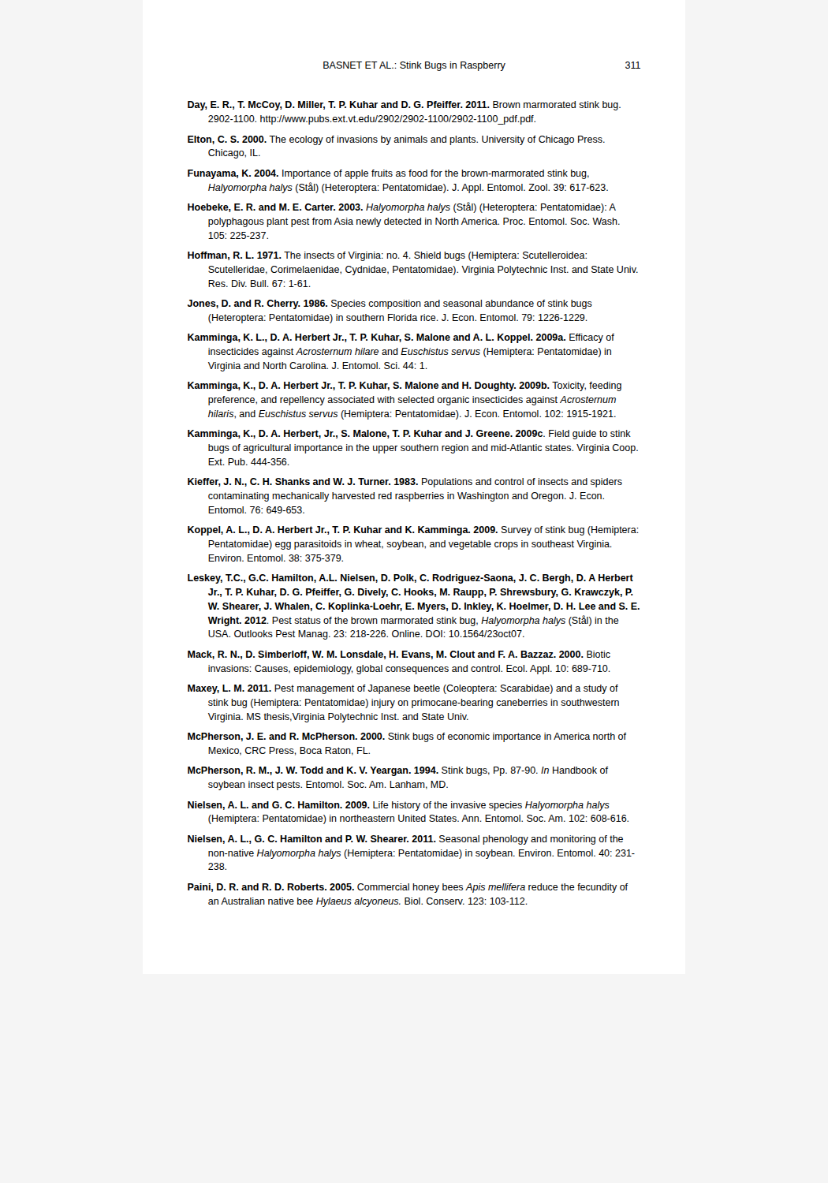BASNET ET AL.: Stink Bugs in Raspberry 311
Day, E. R., T. McCoy, D. Miller, T. P. Kuhar and D. G. Pfeiffer. 2011. Brown marmorated stink bug. 2902-1100. http://www.pubs.ext.vt.edu/2902/2902-1100/2902-1100_pdf.pdf.
Elton, C. S. 2000. The ecology of invasions by animals and plants. University of Chicago Press. Chicago, IL.
Funayama, K. 2004. Importance of apple fruits as food for the brown-marmorated stink bug, Halyomorpha halys (Stål) (Heteroptera: Pentatomidae). J. Appl. Entomol. Zool. 39: 617-623.
Hoebeke, E. R. and M. E. Carter. 2003. Halyomorpha halys (Stål) (Heteroptera: Pentatomidae): A polyphagous plant pest from Asia newly detected in North America. Proc. Entomol. Soc. Wash. 105: 225-237.
Hoffman, R. L. 1971. The insects of Virginia: no. 4. Shield bugs (Hemiptera: Scutelleroidea: Scutelleridae, Corimelaenidae, Cydnidae, Pentatomidae). Virginia Polytechnic Inst. and State Univ. Res. Div. Bull. 67: 1-61.
Jones, D. and R. Cherry. 1986. Species composition and seasonal abundance of stink bugs (Heteroptera: Pentatomidae) in southern Florida rice. J. Econ. Entomol. 79: 1226-1229.
Kamminga, K. L., D. A. Herbert Jr., T. P. Kuhar, S. Malone and A. L. Koppel. 2009a. Efficacy of insecticides against Acrosternum hilare and Euschistus servus (Hemiptera: Pentatomidae) in Virginia and North Carolina. J. Entomol. Sci. 44: 1.
Kamminga, K., D. A. Herbert Jr., T. P. Kuhar, S. Malone and H. Doughty. 2009b. Toxicity, feeding preference, and repellency associated with selected organic insecticides against Acrosternum hilaris, and Euschistus servus (Hemiptera: Pentatomidae). J. Econ. Entomol. 102: 1915-1921.
Kamminga, K., D. A. Herbert, Jr., S. Malone, T. P. Kuhar and J. Greene. 2009c. Field guide to stink bugs of agricultural importance in the upper southern region and mid-Atlantic states. Virginia Coop. Ext. Pub. 444-356.
Kieffer, J. N., C. H. Shanks and W. J. Turner. 1983. Populations and control of insects and spiders contaminating mechanically harvested red raspberries in Washington and Oregon. J. Econ. Entomol. 76: 649-653.
Koppel, A. L., D. A. Herbert Jr., T. P. Kuhar and K. Kamminga. 2009. Survey of stink bug (Hemiptera: Pentatomidae) egg parasitoids in wheat, soybean, and vegetable crops in southeast Virginia. Environ. Entomol. 38: 375-379.
Leskey, T.C., G.C. Hamilton, A.L. Nielsen, D. Polk, C. Rodriguez-Saona, J. C. Bergh, D. A Herbert Jr., T. P. Kuhar, D. G. Pfeiffer, G. Dively, C. Hooks, M. Raupp, P. Shrewsbury, G. Krawczyk, P. W. Shearer, J. Whalen, C. Koplinka-Loehr, E. Myers, D. Inkley, K. Hoelmer, D. H. Lee and S. E. Wright. 2012. Pest status of the brown marmorated stink bug, Halyomorpha halys (Stål) in the USA. Outlooks Pest Manag. 23: 218-226. Online. DOI: 10.1564/23oct07.
Mack, R. N., D. Simberloff, W. M. Lonsdale, H. Evans, M. Clout and F. A. Bazzaz. 2000. Biotic invasions: Causes, epidemiology, global consequences and control. Ecol. Appl. 10: 689-710.
Maxey, L. M. 2011. Pest management of Japanese beetle (Coleoptera: Scarabidae) and a study of stink bug (Hemiptera: Pentatomidae) injury on primocane-bearing caneberries in southwestern Virginia. MS thesis,Virginia Polytechnic Inst. and State Univ.
McPherson, J. E. and R. McPherson. 2000. Stink bugs of economic importance in America north of Mexico, CRC Press, Boca Raton, FL.
McPherson, R. M., J. W. Todd and K. V. Yeargan. 1994. Stink bugs, Pp. 87-90. In Handbook of soybean insect pests. Entomol. Soc. Am. Lanham, MD.
Nielsen, A. L. and G. C. Hamilton. 2009. Life history of the invasive species Halyomorpha halys (Hemiptera: Pentatomidae) in northeastern United States. Ann. Entomol. Soc. Am. 102: 608-616.
Nielsen, A. L., G. C. Hamilton and P. W. Shearer. 2011. Seasonal phenology and monitoring of the non-native Halyomorpha halys (Hemiptera: Pentatomidae) in soybean. Environ. Entomol. 40: 231-238.
Paini, D. R. and R. D. Roberts. 2005. Commercial honey bees Apis mellifera reduce the fecundity of an Australian native bee Hylaeus alcyoneus. Biol. Conserv. 123: 103-112.